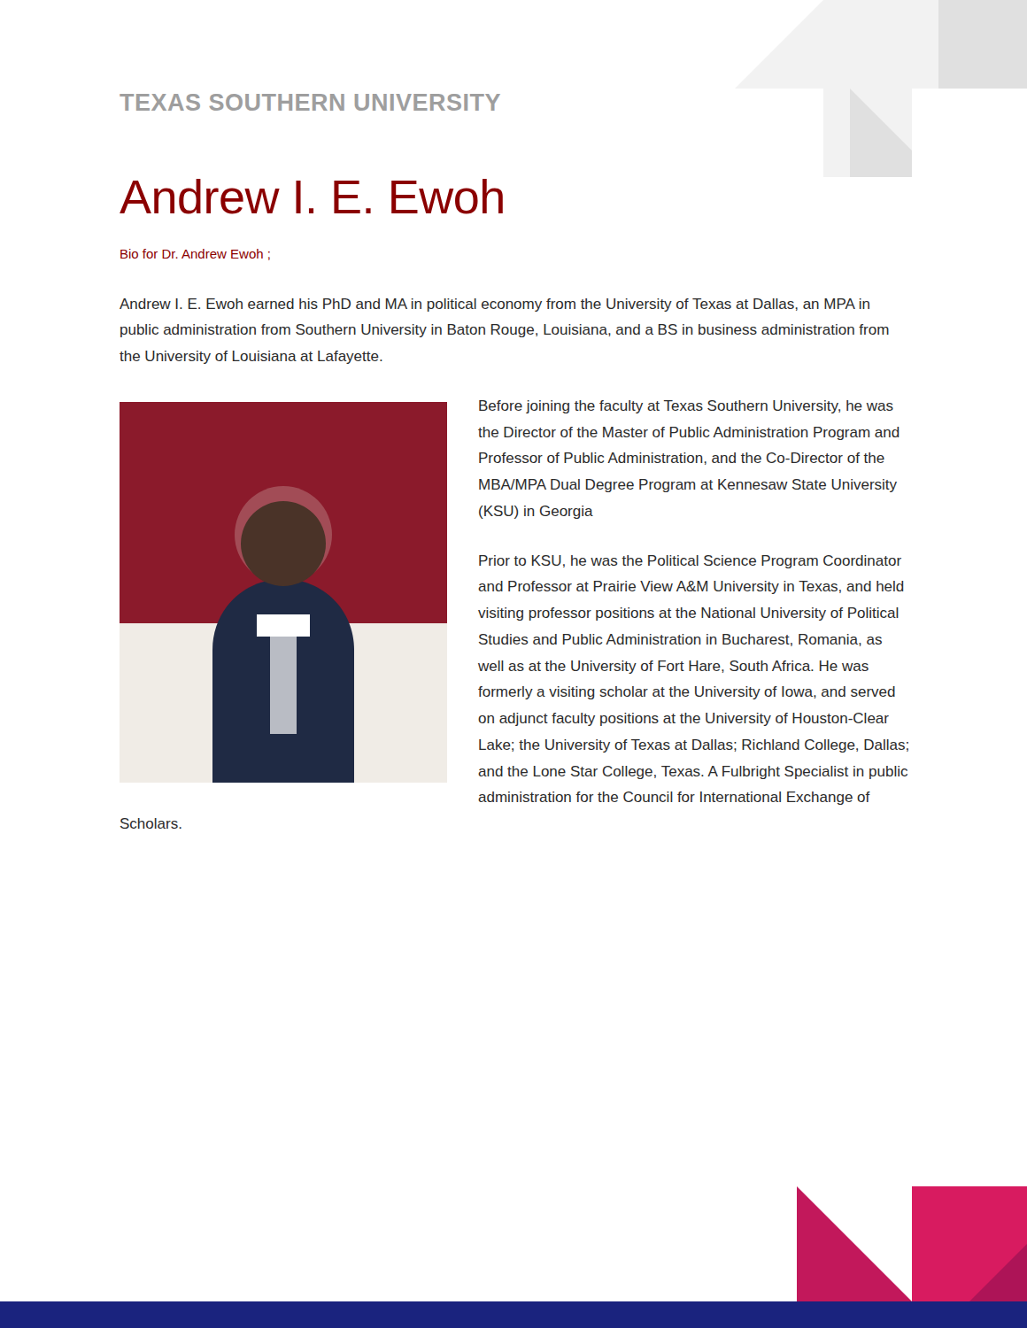TEXAS SOUTHERN UNIVERSITY
Andrew I. E. Ewoh
Bio for Dr. Andrew Ewoh ;
Andrew I. E. Ewoh earned his PhD and MA in political economy from the University of Texas at Dallas, an MPA in public administration from Southern University in Baton Rouge, Louisiana, and a BS in business administration from the University of Louisiana at Lafayette.
Before joining the faculty at Texas Southern University, he was the Director of the Master of Public Administration Program and Professor of Public Administration, and the Co-Director of the MBA/MPA Dual Degree Program at Kennesaw State University (KSU) in Georgia
Prior to KSU, he was the Political Science Program Coordinator and Professor at Prairie View A&M University in Texas, and held visiting professor positions at the National University of Political Studies and Public Administration in Bucharest, Romania, as well as at the University of Fort Hare, South Africa. He was formerly a visiting scholar at the University of Iowa, and served on adjunct faculty positions at the University of Houston-Clear Lake; the University of Texas at Dallas; Richland College, Dallas; and the Lone Star College, Texas. A Fulbright Specialist in public administration for the Council for International Exchange of Scholars.